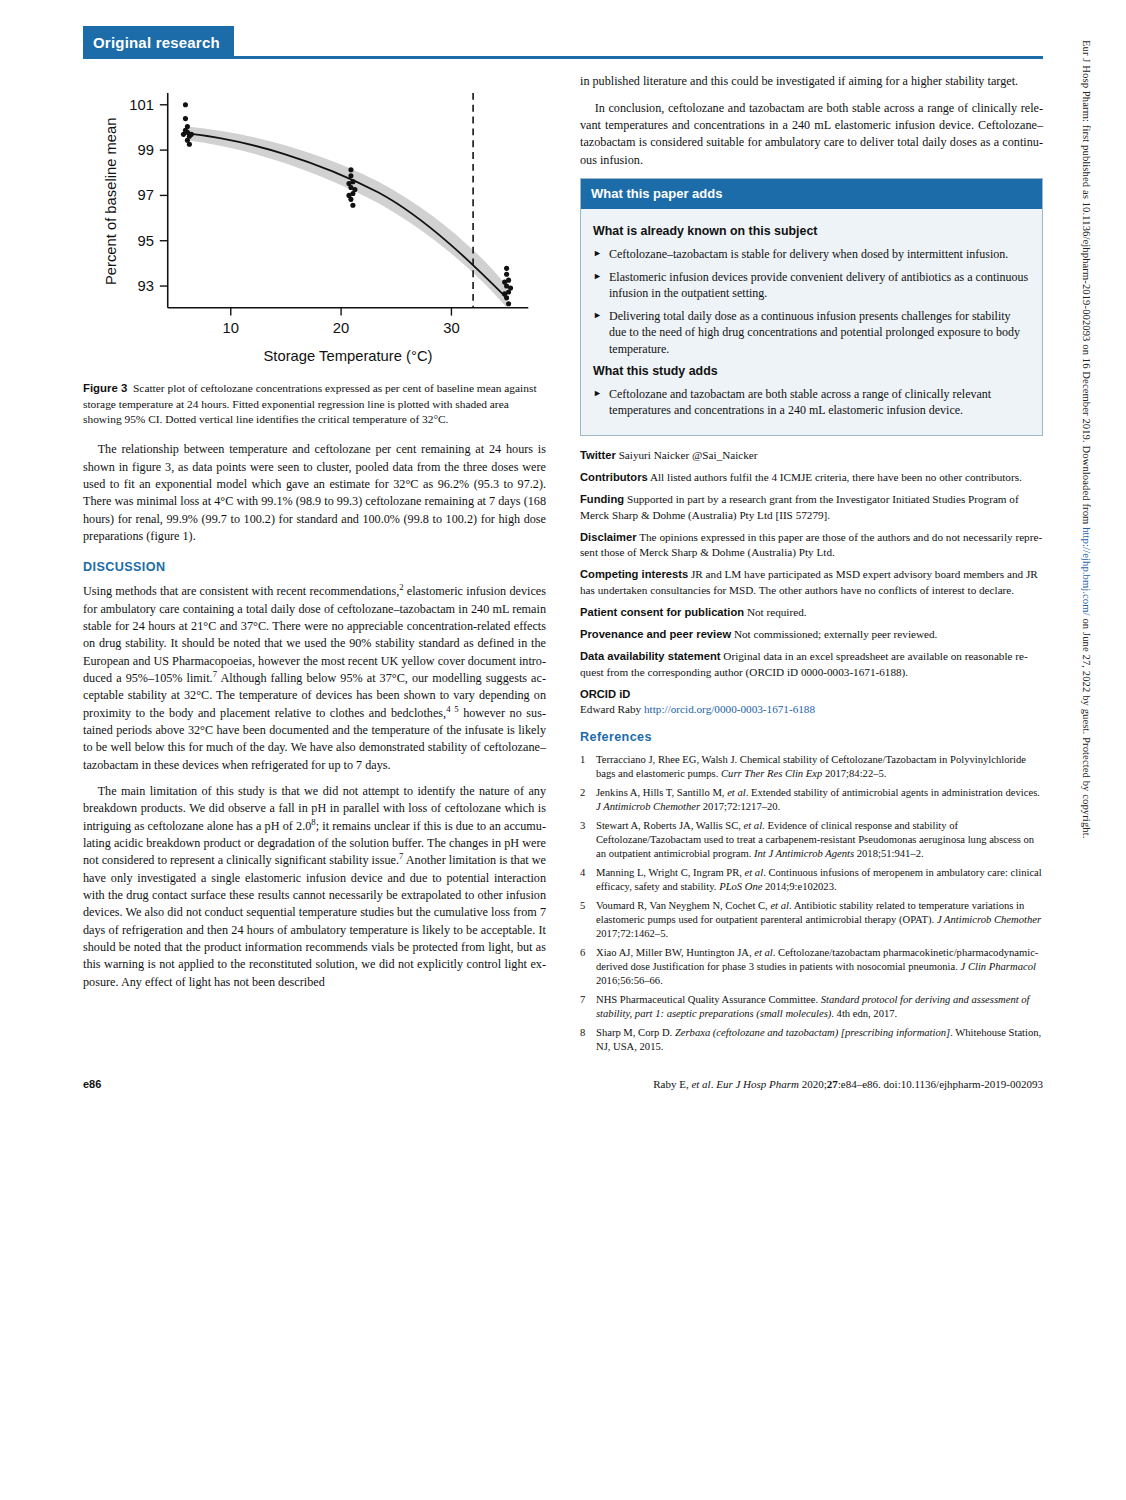Eur J Hosp Pharm: first published as 10.1136/ejhpharm-2019-002093 on 16 December 2019. Downloaded from http://ejhp.bmj.com/ on June 27, 2022 by guest. Protected by copyright.
Original research
101 99 97 95 93 10 20 30 Storage Temperature (°C) Percent of baseline mean
Figure 3 Scatter plot of ceftolozane concentrations expressed as per cent of baseline mean against storage temperature at 24 hours. Fitted exponential regression line is plotted with shaded area showing 95% CI. Dotted vertical line identifies the critical temperature of 32°C.
The relationship between temperature and ceftolozane per cent remaining at 24 hours is shown in figure 3, as data points were seen to cluster, pooled data from the three doses were used to fit an exponential model which gave an estimate for 32°C as 96.2% (95.3 to 97.2). There was minimal loss at 4°C with 99.1% (98.9 to 99.3) ceftolozane remaining at 7 days (168 hours) for renal, 99.9% (99.7 to 100.2) for standard and 100.0% (99.8 to 100.2) for high dose preparations (figure 1).
Discussion
Using methods that are consistent with recent recommendations,2 elastomeric infusion devices for ambulatory care containing a total daily dose of ceftolozane–tazobactam in 240 mL remain stable for 24 hours at 21°C and 37°C. There were no appreciable concentration-related effects on drug stability. It should be noted that we used the 90% stability standard as defined in the European and US Pharmacopoeias, however the most recent UK yellow cover document introduced a 95%–105% limit.7 Although falling below 95% at 37°C, our modelling suggests acceptable stability at 32°C. The temperature of devices has been shown to vary depending on proximity to the body and placement relative to clothes and bedclothes,4 5 however no sustained periods above 32°C have been documented and the temperature of the infusate is likely to be well below this for much of the day. We have also demonstrated stability of ceftolozane–tazobactam in these devices when refrigerated for up to 7 days.
The main limitation of this study is that we did not attempt to identify the nature of any breakdown products. We did observe a fall in pH in parallel with loss of ceftolozane which is intriguing as ceftolozane alone has a pH of 2.08; it remains unclear if this is due to an accumulating acidic breakdown product or degradation of the solution buffer. The changes in pH were not considered to represent a clinically significant stability issue.7 Another limitation is that we have only investigated a single elastomeric infusion device and due to potential interaction with the drug contact surface these results cannot necessarily be extrapolated to other infusion devices. We also did not conduct sequential temperature studies but the cumulative loss from 7 days of refrigeration and then 24 hours of ambulatory temperature is likely to be acceptable. It should be noted that the product information recommends vials be protected from light, but as this warning is not applied to the reconstituted solution, we did not explicitly control light exposure. Any effect of light has not been described
in published literature and this could be investigated if aiming for a higher stability target.
In conclusion, ceftolozane and tazobactam are both stable across a range of clinically relevant temperatures and concentrations in a 240 mL elastomeric infusion device. Ceftolozane–tazobactam is considered suitable for ambulatory care to deliver total daily doses as a continuous infusion.
What this paper adds
What is already known on this subject
Ceftolozane–tazobactam is stable for delivery when dosed by intermittent infusion.
Elastomeric infusion devices provide convenient delivery of antibiotics as a continuous infusion in the outpatient setting.
Delivering total daily dose as a continuous infusion presents challenges for stability due to the need of high drug concentrations and potential prolonged exposure to body temperature.
What this study adds
Ceftolozane and tazobactam are both stable across a range of clinically relevant temperatures and concentrations in a 240 mL elastomeric infusion device.
Twitter Saiyuri Naicker @Sai_Naicker
Contributors All listed authors fulfil the 4 ICMJE criteria, there have been no other contributors.
Funding Supported in part by a research grant from the Investigator Initiated Studies Program of Merck Sharp & Dohme (Australia) Pty Ltd [IIS 57279].
Disclaimer The opinions expressed in this paper are those of the authors and do not necessarily represent those of Merck Sharp & Dohme (Australia) Pty Ltd.
Competing interests JR and LM have participated as MSD expert advisory board members and JR has undertaken consultancies for MSD. The other authors have no conflicts of interest to declare.
Patient consent for publication Not required.
Provenance and peer review Not commissioned; externally peer reviewed.
Data availability statement Original data in an excel spreadsheet are available on reasonable request from the corresponding author (ORCID iD 0000-0003-1671-6188).
ORCID iD
Edward Raby http://orcid.org/0000-0003-1671-6188
References
Terracciano J, Rhee EG, Walsh J. Chemical stability of Ceftolozane/Tazobactam in Polyvinylchloride bags and elastomeric pumps. Curr Ther Res Clin Exp 2017;84:22–5.
Jenkins A, Hills T, Santillo M, et al. Extended stability of antimicrobial agents in administration devices. J Antimicrob Chemother 2017;72:1217–20.
Stewart A, Roberts JA, Wallis SC, et al. Evidence of clinical response and stability of Ceftolozane/Tazobactam used to treat a carbapenem-resistant Pseudomonas aeruginosa lung abscess on an outpatient antimicrobial program. Int J Antimicrob Agents 2018;51:941–2.
Manning L, Wright C, Ingram PR, et al. Continuous infusions of meropenem in ambulatory care: clinical efficacy, safety and stability. PLoS One 2014;9:e102023.
Voumard R, Van Neyghem N, Cochet C, et al. Antibiotic stability related to temperature variations in elastomeric pumps used for outpatient parenteral antimicrobial therapy (OPAT). J Antimicrob Chemother 2017;72:1462–5.
Xiao AJ, Miller BW, Huntington JA, et al. Ceftolozane/tazobactam pharmacokinetic/pharmacodynamic-derived dose Justification for phase 3 studies in patients with nosocomial pneumonia. J Clin Pharmacol 2016;56:56–66.
NHS Pharmaceutical Quality Assurance Committee. Standard protocol for deriving and assessment of stability, part 1: aseptic preparations (small molecules). 4th edn, 2017.
Sharp M, Corp D. Zerbaxa (ceftolozane and tazobactam) [prescribing information]. Whitehouse Station, NJ, USA, 2015.
e86
Raby E, et al. Eur J Hosp Pharm 2020;27:e84–e86. doi:10.1136/ejhpharm-2019-002093